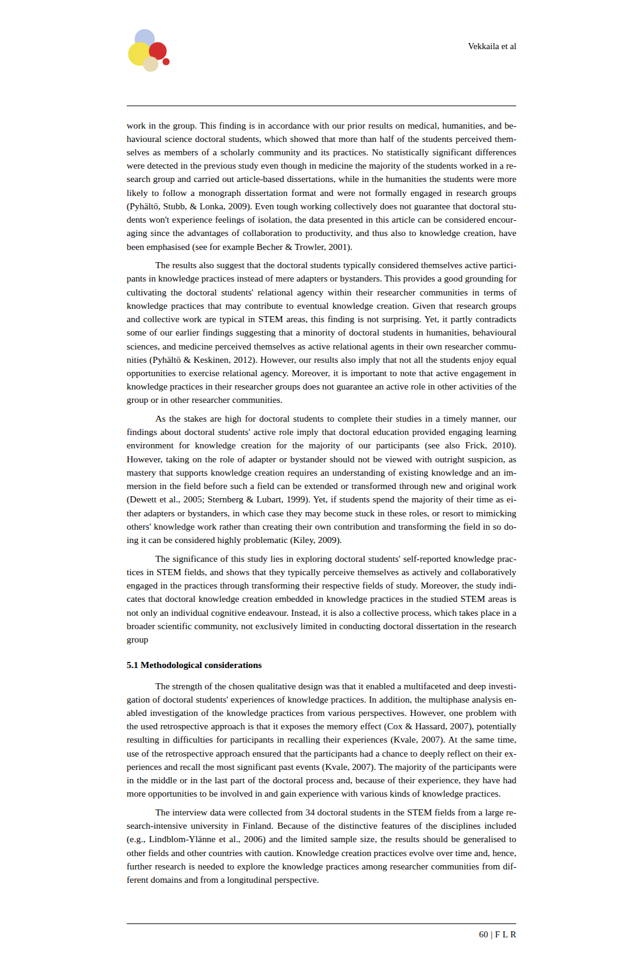Vekkaila et al
work in the group. This finding is in accordance with our prior results on medical, humanities, and behavioural science doctoral students, which showed that more than half of the students perceived themselves as members of a scholarly community and its practices. No statistically significant differences were detected in the previous study even though in medicine the majority of the students worked in a research group and carried out article-based dissertations, while in the humanities the students were more likely to follow a monograph dissertation format and were not formally engaged in research groups (Pyhältö, Stubb, & Lonka, 2009). Even tough working collectively does not guarantee that doctoral students won't experience feelings of isolation, the data presented in this article can be considered encouraging since the advantages of collaboration to productivity, and thus also to knowledge creation, have been emphasised (see for example Becher & Trowler, 2001).
The results also suggest that the doctoral students typically considered themselves active participants in knowledge practices instead of mere adapters or bystanders. This provides a good grounding for cultivating the doctoral students' relational agency within their researcher communities in terms of knowledge practices that may contribute to eventual knowledge creation. Given that research groups and collective work are typical in STEM areas, this finding is not surprising. Yet, it partly contradicts some of our earlier findings suggesting that a minority of doctoral students in humanities, behavioural sciences, and medicine perceived themselves as active relational agents in their own researcher communities (Pyhältö & Keskinen, 2012). However, our results also imply that not all the students enjoy equal opportunities to exercise relational agency. Moreover, it is important to note that active engagement in knowledge practices in their researcher groups does not guarantee an active role in other activities of the group or in other researcher communities.
As the stakes are high for doctoral students to complete their studies in a timely manner, our findings about doctoral students' active role imply that doctoral education provided engaging learning environment for knowledge creation for the majority of our participants (see also Frick, 2010). However, taking on the role of adapter or bystander should not be viewed with outright suspicion, as mastery that supports knowledge creation requires an understanding of existing knowledge and an immersion in the field before such a field can be extended or transformed through new and original work (Dewett et al., 2005; Sternberg & Lubart, 1999). Yet, if students spend the majority of their time as either adapters or bystanders, in which case they may become stuck in these roles, or resort to mimicking others' knowledge work rather than creating their own contribution and transforming the field in so doing it can be considered highly problematic (Kiley, 2009).
The significance of this study lies in exploring doctoral students' self-reported knowledge practices in STEM fields, and shows that they typically perceive themselves as actively and collaboratively engaged in the practices through transforming their respective fields of study. Moreover, the study indicates that doctoral knowledge creation embedded in knowledge practices in the studied STEM areas is not only an individual cognitive endeavour. Instead, it is also a collective process, which takes place in a broader scientific community, not exclusively limited in conducting doctoral dissertation in the research group
5.1 Methodological considerations
The strength of the chosen qualitative design was that it enabled a multifaceted and deep investigation of doctoral students' experiences of knowledge practices. In addition, the multiphase analysis enabled investigation of the knowledge practices from various perspectives. However, one problem with the used retrospective approach is that it exposes the memory effect (Cox & Hassard, 2007), potentially resulting in difficulties for participants in recalling their experiences (Kvale, 2007). At the same time, use of the retrospective approach ensured that the participants had a chance to deeply reflect on their experiences and recall the most significant past events (Kvale, 2007). The majority of the participants were in the middle or in the last part of the doctoral process and, because of their experience, they have had more opportunities to be involved in and gain experience with various kinds of knowledge practices.
The interview data were collected from 34 doctoral students in the STEM fields from a large research-intensive university in Finland. Because of the distinctive features of the disciplines included (e.g., Lindblom-Ylänne et al., 2006) and the limited sample size, the results should be generalised to other fields and other countries with caution. Knowledge creation practices evolve over time and, hence, further research is needed to explore the knowledge practices among researcher communities from different domains and from a longitudinal perspective.
60 | F L R